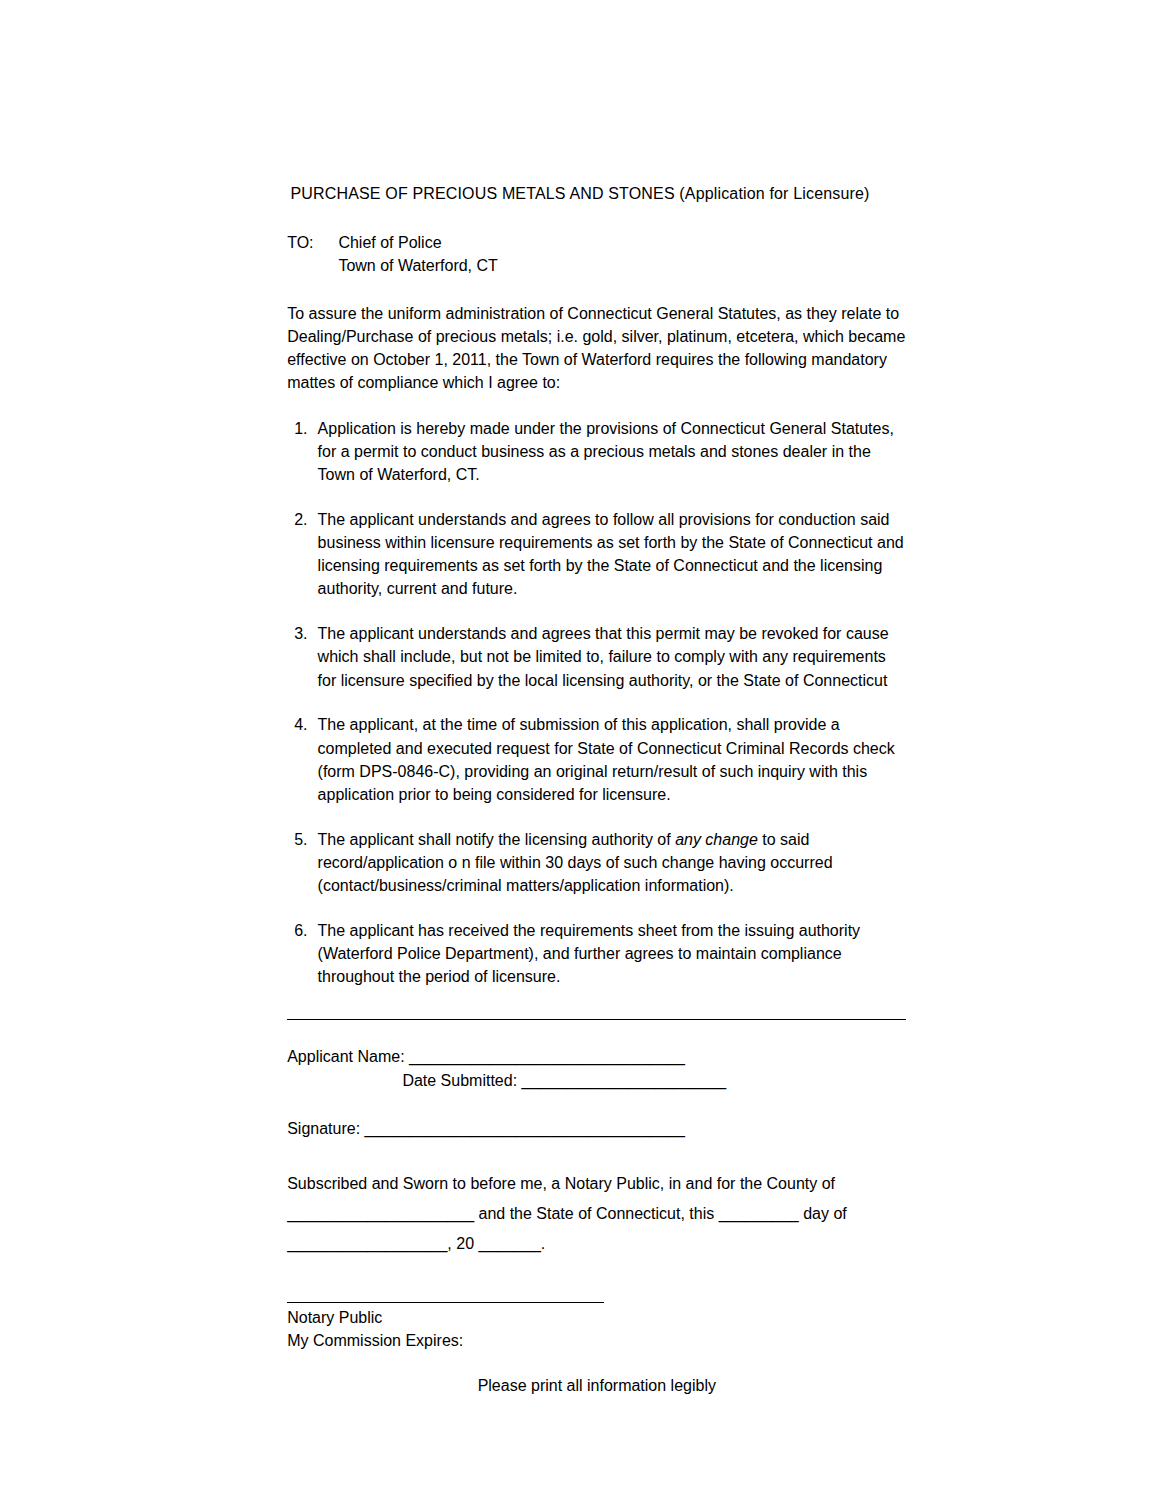PURCHASE OF PRECIOUS METALS AND STONES (Application for Licensure)
TO: Chief of Police
Town of Waterford, CT
To assure the uniform administration of Connecticut General Statutes, as they relate to Dealing/Purchase of precious metals; i.e. gold, silver, platinum, etcetera, which became effective on October 1, 2011, the Town of Waterford requires the following mandatory mattes of compliance which I agree to:
Application is hereby made under the provisions of Connecticut General Statutes, for a permit to conduct business as a precious metals and stones dealer in the Town of Waterford, CT.
The applicant understands and agrees to follow all provisions for conduction said business within licensure requirements as set forth by the State of Connecticut and licensing requirements as set forth by the State of Connecticut and the licensing authority, current and future.
The applicant understands and agrees that this permit may be revoked for cause which shall include, but not be limited to, failure to comply with any requirements for licensure specified by the local licensing authority, or the State of Connecticut
The applicant, at the time of submission of this application, shall provide a completed and executed request for State of Connecticut Criminal Records check (form DPS-0846-C), providing an original return/result of such inquiry with this application prior to being considered for licensure.
The applicant shall notify the licensing authority of any change to said record/application o n file within 30 days of such change having occurred (contact/business/criminal matters/application information).
The applicant has received the requirements sheet from the issuing authority (Waterford Police Department), and further agrees to maintain compliance throughout the period of licensure.
Applicant Name: _______________________________ Date Submitted: _______________________
Signature: ____________________________________
Subscribed and Sworn to before me, a Notary Public, in and for the County of _____________________ and the State of Connecticut, this _________ day of __________________, 20 _______.
Notary Public
My Commission Expires:
Please print all information legibly